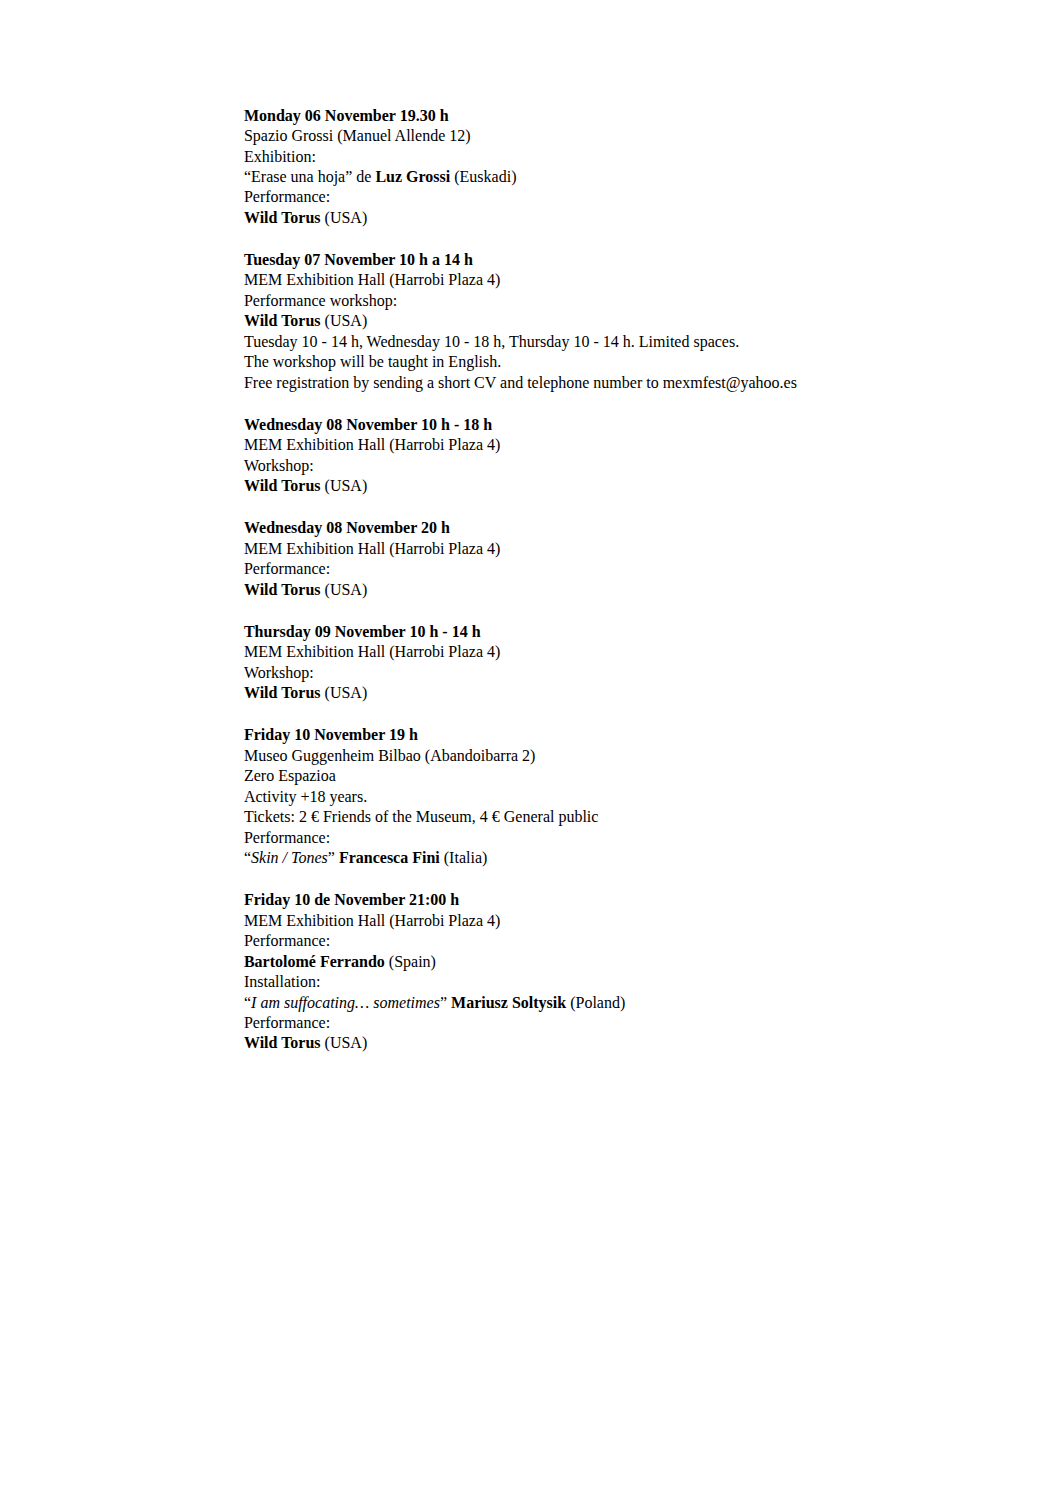Monday 06 November 19.30 h
Spazio Grossi (Manuel Allende 12)
Exhibition:
“Erase una hoja” de Luz Grossi (Euskadi)
Performance:
Wild Torus (USA)
Tuesday 07 November 10 h a 14 h
MEM Exhibition Hall (Harrobi Plaza 4)
Performance workshop:
Wild Torus (USA)
Tuesday 10 - 14 h, Wednesday 10 - 18 h, Thursday 10 - 14 h. Limited spaces.
The workshop will be taught in English.
Free registration by sending a short CV and telephone number to mexmfest@yahoo.es
Wednesday 08 November 10 h - 18 h
MEM Exhibition Hall (Harrobi Plaza 4)
Workshop:
Wild Torus (USA)
Wednesday 08 November 20 h
MEM Exhibition Hall (Harrobi Plaza 4)
Performance:
Wild Torus (USA)
Thursday 09 November 10 h - 14 h
MEM Exhibition Hall (Harrobi Plaza 4)
Workshop:
Wild Torus (USA)
Friday 10 November 19 h
Museo Guggenheim Bilbao (Abandoibarra 2)
Zero Espazioa
Activity +18 years.
Tickets: 2 € Friends of the Museum, 4 € General public
Performance:
“Skin / Tones” Francesca Fini (Italia)
Friday 10 de November 21:00 h
MEM Exhibition Hall (Harrobi Plaza 4)
Performance:
Bartolomé Ferrando (Spain)
Installation:
“I am suffocating… sometimes” Mariusz Soltysik (Poland)
Performance:
Wild Torus (USA)